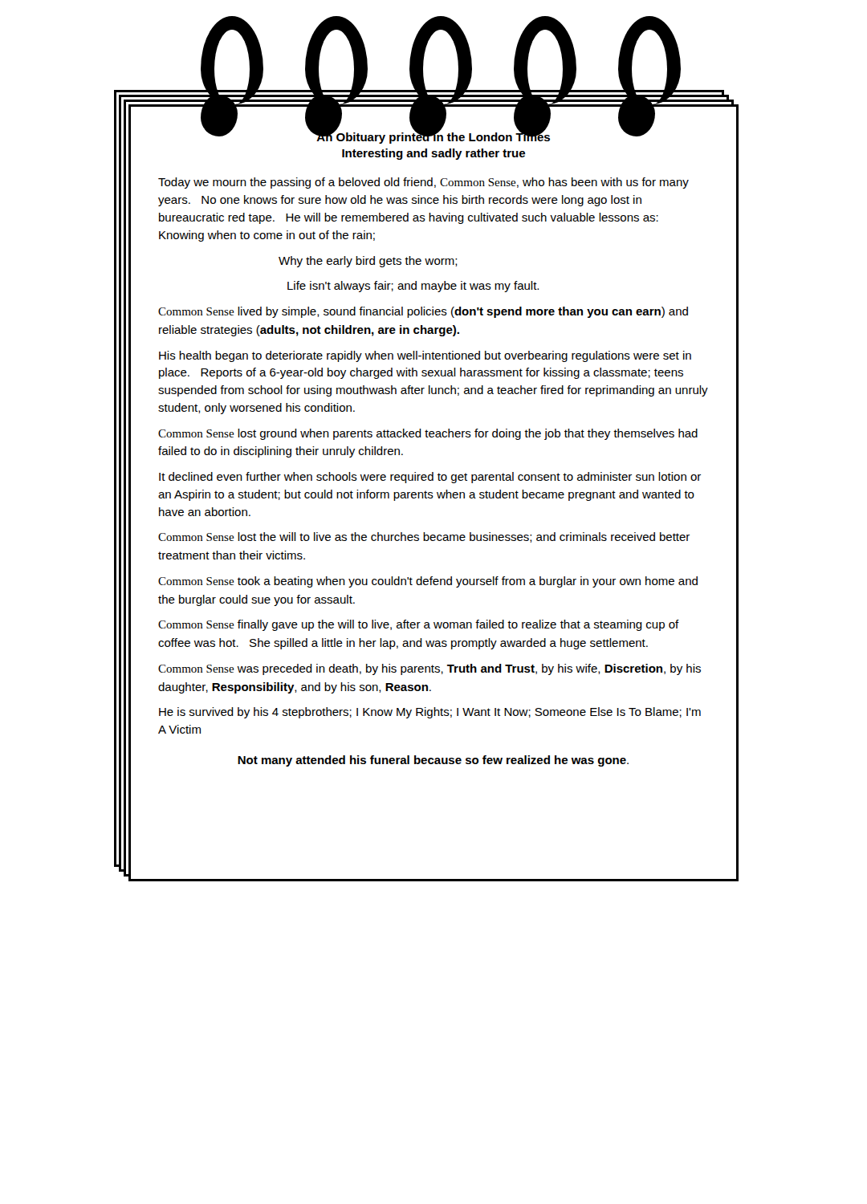An Obituary printed in the London Times
Interesting and sadly rather true
Today we mourn the passing of a beloved old friend, Common Sense, who has been with us for many years. No one knows for sure how old he was since his birth records were long ago lost in bureaucratic red tape. He will be remembered as having cultivated such valuable lessons as: Knowing when to come in out of the rain;
Why the early bird gets the worm;
Life isn't always fair; and maybe it was my fault.
Common Sense lived by simple, sound financial policies (don't spend more than you can earn) and reliable strategies (adults, not children, are in charge).
His health began to deteriorate rapidly when well-intentioned but overbearing regulations were set in place. Reports of a 6-year-old boy charged with sexual harassment for kissing a classmate; teens suspended from school for using mouthwash after lunch; and a teacher fired for reprimanding an unruly student, only worsened his condition.
Common Sense lost ground when parents attacked teachers for doing the job that they themselves had failed to do in disciplining their unruly children.
It declined even further when schools were required to get parental consent to administer sun lotion or an Aspirin to a student; but could not inform parents when a student became pregnant and wanted to have an abortion.
Common Sense lost the will to live as the churches became businesses; and criminals received better treatment than their victims.
Common Sense took a beating when you couldn't defend yourself from a burglar in your own home and the burglar could sue you for assault.
Common Sense finally gave up the will to live, after a woman failed to realize that a steaming cup of coffee was hot. She spilled a little in her lap, and was promptly awarded a huge settlement.
Common Sense was preceded in death, by his parents, Truth and Trust, by his wife, Discretion, by his daughter, Responsibility, and by his son, Reason.
He is survived by his 4 stepbrothers; I Know My Rights; I Want It Now; Someone Else Is To Blame; I'm A Victim
Not many attended his funeral because so few realized he was gone.